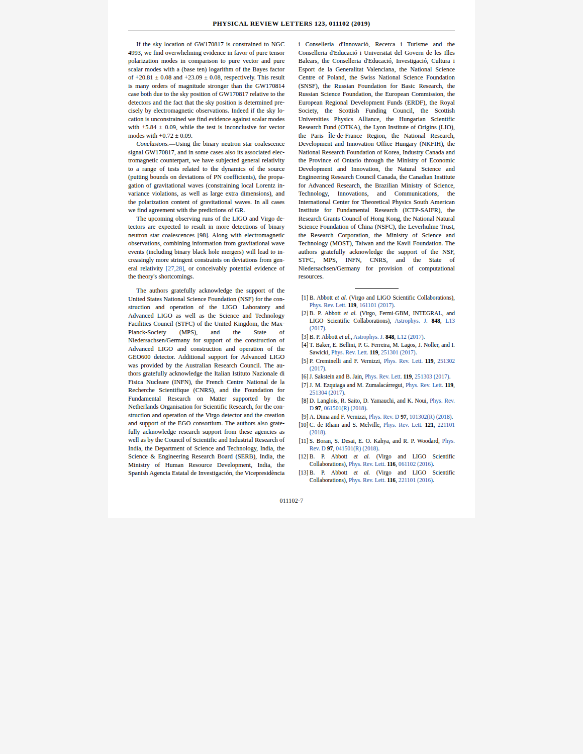PHYSICAL REVIEW LETTERS 123, 011102 (2019)
If the sky location of GW170817 is constrained to NGC 4993, we find overwhelming evidence in favor of pure tensor polarization modes in comparison to pure vector and pure scalar modes with a (base ten) logarithm of the Bayes factor of +20.81 ± 0.08 and +23.09 ± 0.08, respectively. This result is many orders of magnitude stronger than the GW170814 case both due to the sky position of GW170817 relative to the detectors and the fact that the sky position is determined precisely by electromagnetic observations. Indeed if the sky location is unconstrained we find evidence against scalar modes with +5.84 ± 0.09, while the test is inconclusive for vector modes with +0.72 ± 0.09.
Conclusions.—Using the binary neutron star coalescence signal GW170817, and in some cases also its associated electromagnetic counterpart, we have subjected general relativity to a range of tests related to the dynamics of the source (putting bounds on deviations of PN coefficients), the propagation of gravitational waves (constraining local Lorentz invariance violations, as well as large extra dimensions), and the polarization content of gravitational waves. In all cases we find agreement with the predictions of GR.
The upcoming observing runs of the LIGO and Virgo detectors are expected to result in more detections of binary neutron star coalescences [98]. Along with electromagnetic observations, combining information from gravitational wave events (including binary black hole mergers) will lead to increasingly more stringent constraints on deviations from general relativity [27,28], or conceivably potential evidence of the theory's shortcomings.
The authors gratefully acknowledge the support of the United States National Science Foundation (NSF) for the construction and operation of the LIGO Laboratory and Advanced LIGO as well as the Science and Technology Facilities Council (STFC) of the United Kingdom, the Max-Planck-Society (MPS), and the State of Niedersachsen/Germany for support of the construction of Advanced LIGO and construction and operation of the GEO600 detector. Additional support for Advanced LIGO was provided by the Australian Research Council. The authors gratefully acknowledge the Italian Istituto Nazionale di Fisica Nucleare (INFN), the French Centre National de la Recherche Scientifique (CNRS), and the Foundation for Fundamental Research on Matter supported by the Netherlands Organisation for Scientific Research, for the construction and operation of the Virgo detector and the creation and support of the EGO consortium. The authors also gratefully acknowledge research support from these agencies as well as by the Council of Scientific and Industrial Research of India, the Department of Science and Technology, India, the Science & Engineering Research Board (SERB), India, the Ministry of Human Resource Development, India, the Spanish Agencia Estatal de Investigación, the Vicepresidència i Conselleria d'Innovació, Recerca i Turisme and the Conselleria d'Educació i Universitat del Govern de les Illes Balears, the Conselleria d'Educació, Investigació, Cultura i Esport de la Generalitat Valenciana, the National Science Centre of Poland, the Swiss National Science Foundation (SNSF), the Russian Foundation for Basic Research, the Russian Science Foundation, the European Commission, the European Regional Development Funds (ERDF), the Royal Society, the Scottish Funding Council, the Scottish Universities Physics Alliance, the Hungarian Scientific Research Fund (OTKA), the Lyon Institute of Origins (LIO), the Paris Île-de-France Region, the National Research, Development and Innovation Office Hungary (NKFIH), the National Research Foundation of Korea, Industry Canada and the Province of Ontario through the Ministry of Economic Development and Innovation, the Natural Science and Engineering Research Council Canada, the Canadian Institute for Advanced Research, the Brazilian Ministry of Science, Technology, Innovations, and Communications, the International Center for Theoretical Physics South American Institute for Fundamental Research (ICTP-SAIFR), the Research Grants Council of Hong Kong, the National Natural Science Foundation of China (NSFC), the Leverhulme Trust, the Research Corporation, the Ministry of Science and Technology (MOST), Taiwan and the Kavli Foundation. The authors gratefully acknowledge the support of the NSF, STFC, MPS, INFN, CNRS, and the State of Niedersachsen/Germany for provision of computational resources.
[1] B. Abbott et al. (Virgo and LIGO Scientific Collaborations), Phys. Rev. Lett. 119, 161101 (2017).
[2] B. P. Abbott et al. (Virgo, Fermi-GBM, INTEGRAL, and LIGO Scientific Collaborations), Astrophys. J. 848, L13 (2017).
[3] B. P. Abbott et al., Astrophys. J. 848, L12 (2017).
[4] T. Baker, E. Bellini, P. G. Ferreira, M. Lagos, J. Noller, and I. Sawicki, Phys. Rev. Lett. 119, 251301 (2017).
[5] P. Creminelli and F. Vernizzi, Phys. Rev. Lett. 119, 251302 (2017).
[6] J. Sakstein and B. Jain, Phys. Rev. Lett. 119, 251303 (2017).
[7] J. M. Ezquiaga and M. Zumalacárregui, Phys. Rev. Lett. 119, 251304 (2017).
[8] D. Langlois, R. Saito, D. Yamauchi, and K. Noui, Phys. Rev. D 97, 061501(R) (2018).
[9] A. Dima and F. Vernizzi, Phys. Rev. D 97, 101302(R) (2018).
[10] C. de Rham and S. Melville, Phys. Rev. Lett. 121, 221101 (2018).
[11] S. Boran, S. Desai, E. O. Kahya, and R. P. Woodard, Phys. Rev. D 97, 041501(R) (2018).
[12] B. P. Abbott et al. (Virgo and LIGO Scientific Collaborations), Phys. Rev. Lett. 116, 061102 (2016).
[13] B. P. Abbott et al. (Virgo and LIGO Scientific Collaborations), Phys. Rev. Lett. 116, 221101 (2016).
011102-7